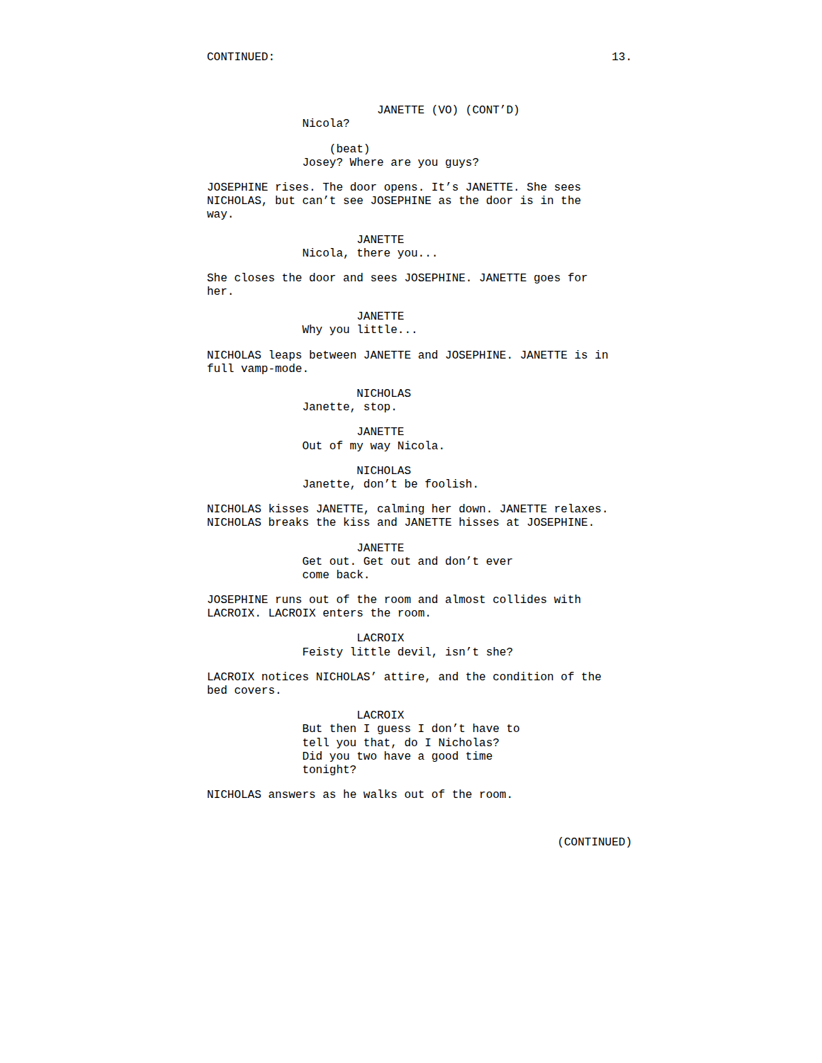CONTINUED: 13.
JANETTE (VO) (cont’d)
Nicola?
(beat)
Josey? Where are you guys?
JOSEPHINE rises. The door opens. It’s JANETTE. She sees NICHOLAS, but can’t see JOSEPHINE as the door is in the way.
JANETTE
Nicola, there you...
She closes the door and sees JOSEPHINE. JANETTE goes for her.
JANETTE
Why you little...
NICHOLAS leaps between JANETTE and JOSEPHINE. JANETTE is in full vamp-mode.
NICHOLAS
Janette, stop.
JANETTE
Out of my way Nicola.
NICHOLAS
Janette, don’t be foolish.
NICHOLAS kisses JANETTE, calming her down. JANETTE relaxes. NICHOLAS breaks the kiss and JANETTE hisses at JOSEPHINE.
JANETTE
Get out. Get out and don’t ever come back.
JOSEPHINE runs out of the room and almost collides with LACROIX. LACROIX enters the room.
LACROIX
Feisty little devil, isn’t she?
LACROIX notices NICHOLAS’ attire, and the condition of the bed covers.
LACROIX
But then I guess I don’t have to tell you that, do I Nicholas? Did you two have a good time tonight?
NICHOLAS answers as he walks out of the room.
(CONTINUED)